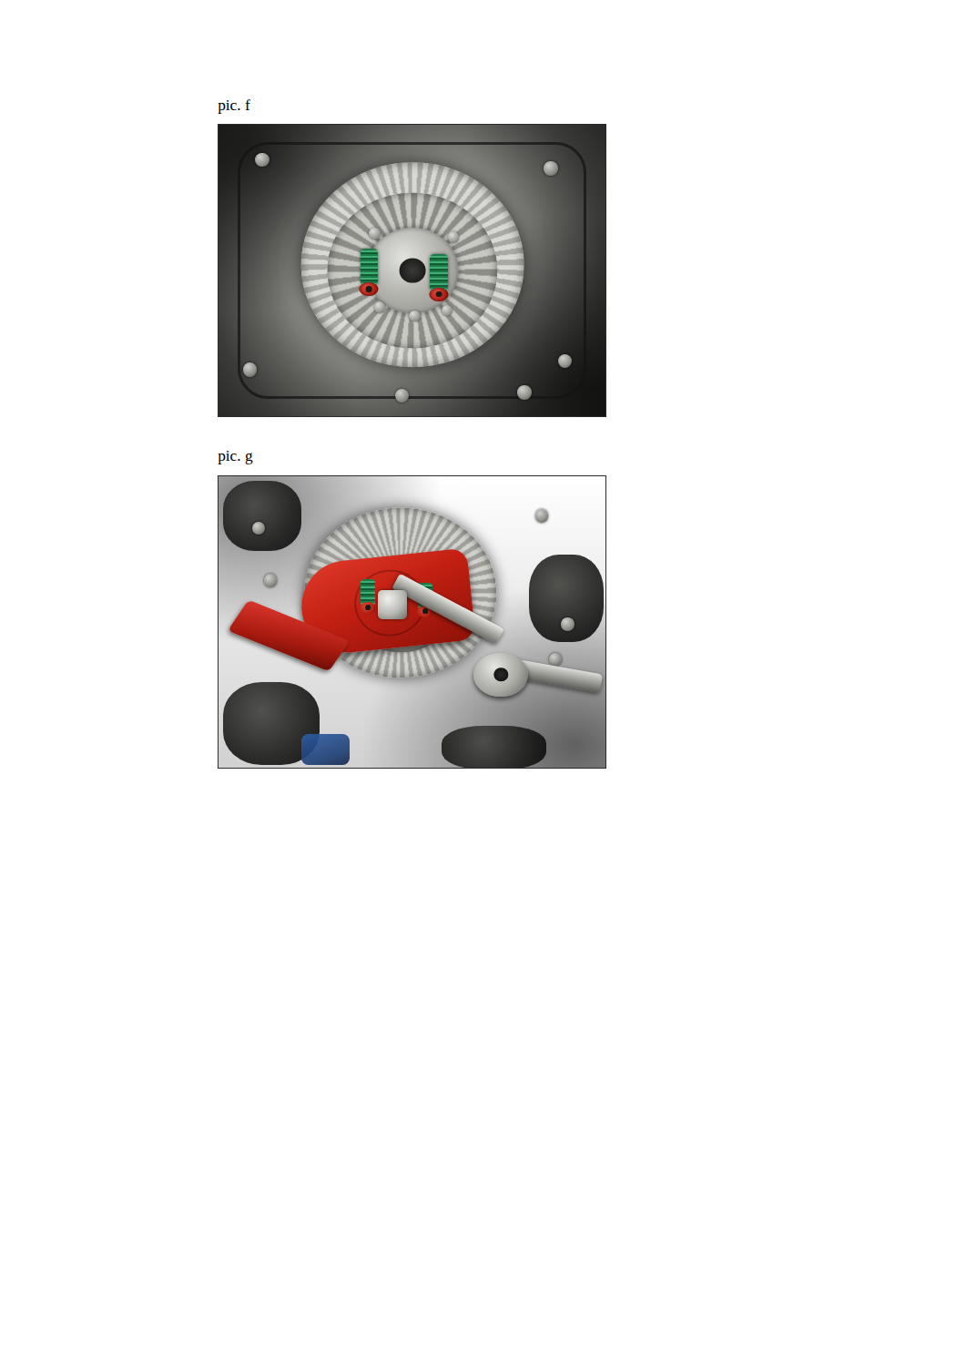pic. f
pic. g